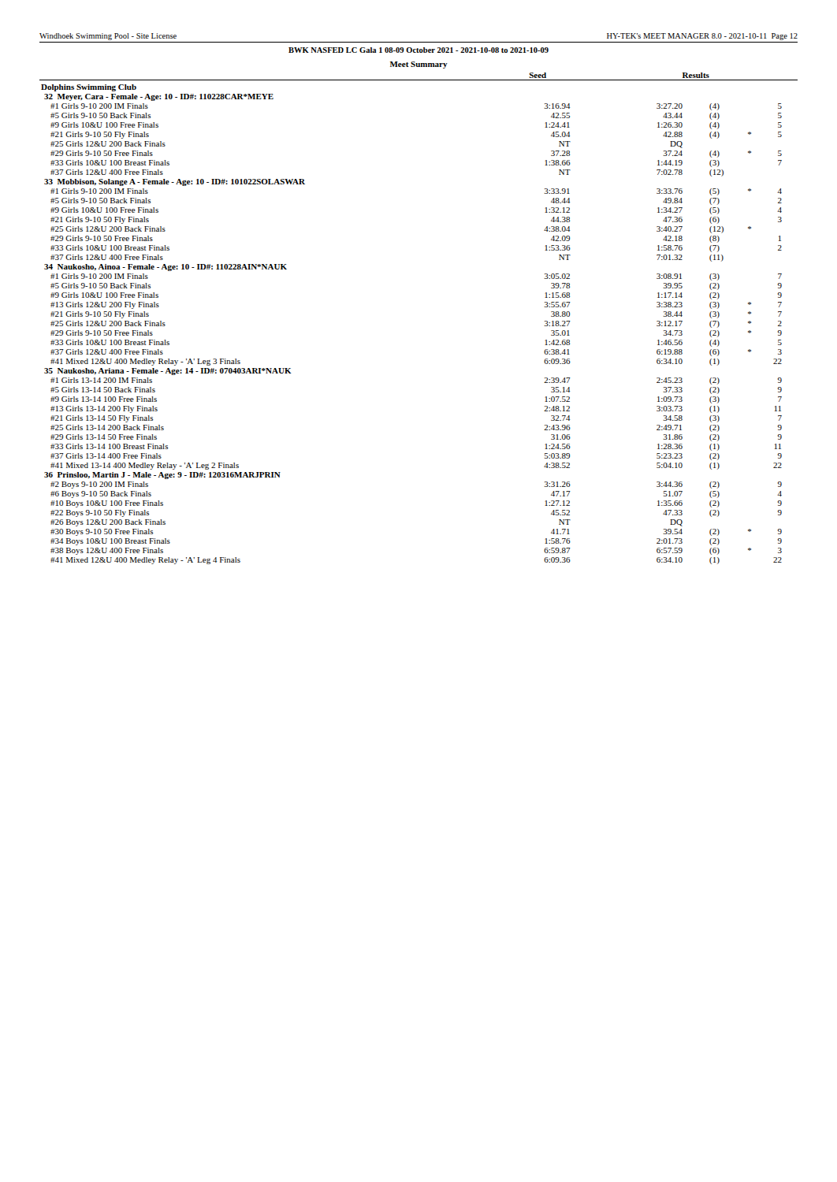Windhoek Swimming Pool - Site License
HY-TEK's MEET MANAGER 8.0 - 2021-10-11 Page 12
BWK NASFED LC Gala 1 08-09 October 2021 - 2021-10-08 to 2021-10-09
Meet Summary
| | Seed | Results |
| --- | --- | --- |
| Dolphins Swimming Club |
| 32 Meyer, Cara - Female - Age: 10 - ID#: 110228CAR*MEYE |
| #1 Girls 9-10 200 IM Finals | 3:16.94 | 3:27.20 | (4) | | 5 |
| #5 Girls 9-10 50 Back Finals | 42.55 | 43.44 | (4) | | 5 |
| #9 Girls 10&U 100 Free Finals | 1:24.41 | 1:26.30 | (4) | | 5 |
| #21 Girls 9-10 50 Fly Finals | 45.04 | 42.88 | (4) | * | 5 |
| #25 Girls 12&U 200 Back Finals | NT | DQ | | | |
| #29 Girls 9-10 50 Free Finals | 37.28 | 37.24 | (4) | * | 5 |
| #33 Girls 10&U 100 Breast Finals | 1:38.66 | 1:44.19 | (3) | | 7 |
| #37 Girls 12&U 400 Free Finals | NT | 7:02.78 | (12) | | |
| 33 Mobbison, Solange A - Female - Age: 10 - ID#: 101022SOLASWAR |
| #1 Girls 9-10 200 IM Finals | 3:33.91 | 3:33.76 | (5) | * | 4 |
| #5 Girls 9-10 50 Back Finals | 48.44 | 49.84 | (7) | | 2 |
| #9 Girls 10&U 100 Free Finals | 1:32.12 | 1:34.27 | (5) | | 4 |
| #21 Girls 9-10 50 Fly Finals | 44.38 | 47.36 | (6) | | 3 |
| #25 Girls 12&U 200 Back Finals | 4:38.04 | 3:40.27 | (12) | * | |
| #29 Girls 9-10 50 Free Finals | 42.09 | 42.18 | (8) | | 1 |
| #33 Girls 10&U 100 Breast Finals | 1:53.36 | 1:58.76 | (7) | | 2 |
| #37 Girls 12&U 400 Free Finals | NT | 7:01.32 | (11) | | |
| 34 Naukosho, Ainoa - Female - Age: 10 - ID#: 110228AIN*NAUK |
| #1 Girls 9-10 200 IM Finals | 3:05.02 | 3:08.91 | (3) | | 7 |
| #5 Girls 9-10 50 Back Finals | 39.78 | 39.95 | (2) | | 9 |
| #9 Girls 10&U 100 Free Finals | 1:15.68 | 1:17.14 | (2) | | 9 |
| #13 Girls 12&U 200 Fly Finals | 3:55.67 | 3:38.23 | (3) | * | 7 |
| #21 Girls 9-10 50 Fly Finals | 38.80 | 38.44 | (3) | * | 7 |
| #25 Girls 12&U 200 Back Finals | 3:18.27 | 3:12.17 | (7) | * | 2 |
| #29 Girls 9-10 50 Free Finals | 35.01 | 34.73 | (2) | * | 9 |
| #33 Girls 10&U 100 Breast Finals | 1:42.68 | 1:46.56 | (4) | | 5 |
| #37 Girls 12&U 400 Free Finals | 6:38.41 | 6:19.88 | (6) | * | 3 |
| #41 Mixed 12&U 400 Medley Relay - 'A' Leg 3 Finals | 6:09.36 | 6:34.10 | (1) | | 22 |
| 35 Naukosho, Ariana - Female - Age: 14 - ID#: 070403ARI*NAUK |
| #1 Girls 13-14 200 IM Finals | 2:39.47 | 2:45.23 | (2) | | 9 |
| #5 Girls 13-14 50 Back Finals | 35.14 | 37.33 | (2) | | 9 |
| #9 Girls 13-14 100 Free Finals | 1:07.52 | 1:09.73 | (3) | | 7 |
| #13 Girls 13-14 200 Fly Finals | 2:48.12 | 3:03.73 | (1) | | 11 |
| #21 Girls 13-14 50 Fly Finals | 32.74 | 34.58 | (3) | | 7 |
| #25 Girls 13-14 200 Back Finals | 2:43.96 | 2:49.71 | (2) | | 9 |
| #29 Girls 13-14 50 Free Finals | 31.06 | 31.86 | (2) | | 9 |
| #33 Girls 13-14 100 Breast Finals | 1:24.56 | 1:28.36 | (1) | | 11 |
| #37 Girls 13-14 400 Free Finals | 5:03.89 | 5:23.23 | (2) | | 9 |
| #41 Mixed 13-14 400 Medley Relay - 'A' Leg 2 Finals | 4:38.52 | 5:04.10 | (1) | | 22 |
| 36 Prinsloo, Martin J - Male - Age: 9 - ID#: 120316MARJPRIN |
| #2 Boys 9-10 200 IM Finals | 3:31.26 | 3:44.36 | (2) | | 9 |
| #6 Boys 9-10 50 Back Finals | 47.17 | 51.07 | (5) | | 4 |
| #10 Boys 10&U 100 Free Finals | 1:27.12 | 1:35.66 | (2) | | 9 |
| #22 Boys 9-10 50 Fly Finals | 45.52 | 47.33 | (2) | | 9 |
| #26 Boys 12&U 200 Back Finals | NT | DQ | | | |
| #30 Boys 9-10 50 Free Finals | 41.71 | 39.54 | (2) | * | 9 |
| #34 Boys 10&U 100 Breast Finals | 1:58.76 | 2:01.73 | (2) | | 9 |
| #38 Boys 12&U 400 Free Finals | 6:59.87 | 6:57.59 | (6) | * | 3 |
| #41 Mixed 12&U 400 Medley Relay - 'A' Leg 4 Finals | 6:09.36 | 6:34.10 | (1) | | 22 |